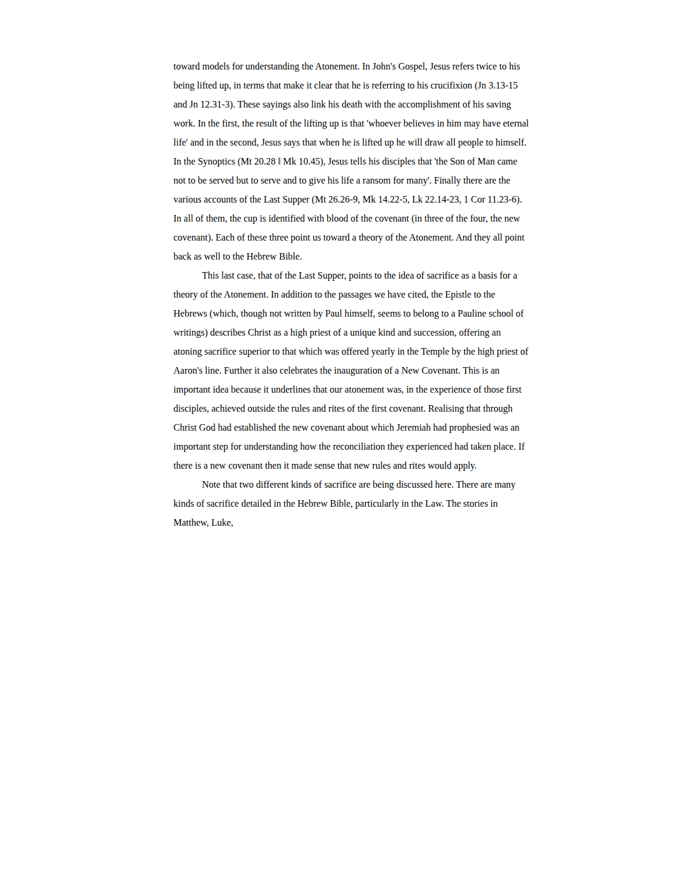toward models for understanding the Atonement. In John's Gospel, Jesus refers twice to his being lifted up, in terms that make it clear that he is referring to his crucifixion (Jn 3.13-15 and Jn 12.31-3). These sayings also link his death with the accomplishment of his saving work. In the first, the result of the lifting up is that 'whoever believes in him may have eternal life' and in the second, Jesus says that when he is lifted up he will draw all people to himself. In the Synoptics (Mt 20.28 ‖ Mk 10.45), Jesus tells his disciples that 'the Son of Man came not to be served but to serve and to give his life a ransom for many'. Finally there are the various accounts of the Last Supper (Mt 26.26-9, Mk 14.22-5, Lk 22.14-23, 1 Cor 11.23-6). In all of them, the cup is identified with blood of the covenant (in three of the four, the new covenant). Each of these three point us toward a theory of the Atonement. And they all point back as well to the Hebrew Bible.
This last case, that of the Last Supper, points to the idea of sacrifice as a basis for a theory of the Atonement. In addition to the passages we have cited, the Epistle to the Hebrews (which, though not written by Paul himself, seems to belong to a Pauline school of writings) describes Christ as a high priest of a unique kind and succession, offering an atoning sacrifice superior to that which was offered yearly in the Temple by the high priest of Aaron's line. Further it also celebrates the inauguration of a New Covenant. This is an important idea because it underlines that our atonement was, in the experience of those first disciples, achieved outside the rules and rites of the first covenant. Realising that through Christ God had established the new covenant about which Jeremiah had prophesied was an important step for understanding how the reconciliation they experienced had taken place. If there is a new covenant then it made sense that new rules and rites would apply.
Note that two different kinds of sacrifice are being discussed here. There are many kinds of sacrifice detailed in the Hebrew Bible, particularly in the Law. The stories in Matthew, Luke,